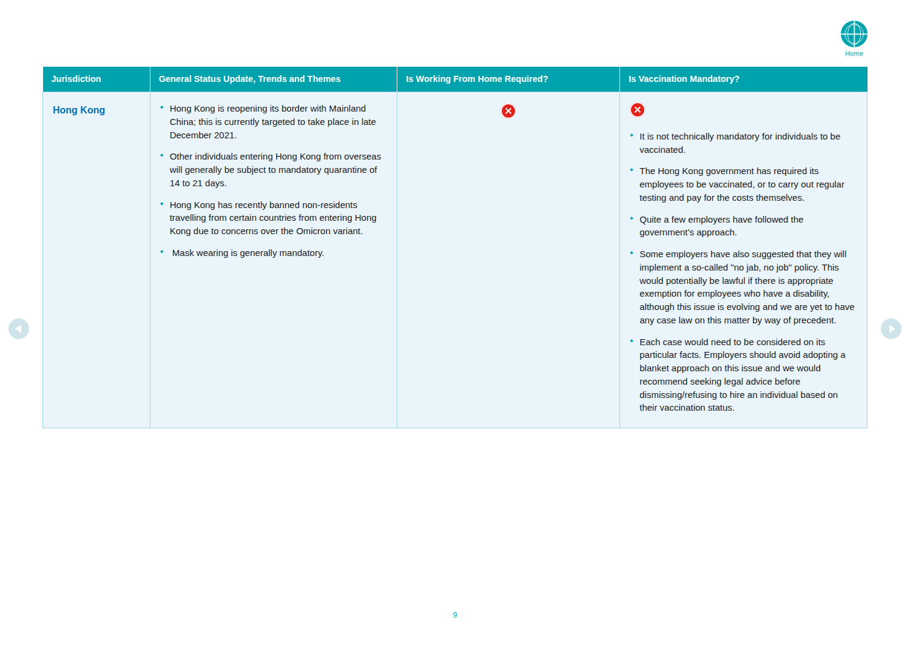Home
| Jurisdiction | General Status Update, Trends and Themes | Is Working From Home Required? | Is Vaccination Mandatory? |
| --- | --- | --- | --- |
| Hong Kong | Hong Kong is reopening its border with Mainland China; this is currently targeted to take place in late December 2021. Other individuals entering Hong Kong from overseas will generally be subject to mandatory quarantine of 14 to 21 days. Hong Kong has recently banned non-residents travelling from certain countries from entering Hong Kong due to concerns over the Omicron variant. Mask wearing is generally mandatory. | | It is not technically mandatory for individuals to be vaccinated. The Hong Kong government has required its employees to be vaccinated, or to carry out regular testing and pay for the costs themselves. Quite a few employers have followed the government’s approach. Some employers have also suggested that they will implement a so-called "no jab, no job" policy. This would potentially be lawful if there is appropriate exemption for employees who have a disability, although this issue is evolving and we are yet to have any case law on this matter by way of precedent. Each case would need to be considered on its particular facts. Employers should avoid adopting a blanket approach on this issue and we would recommend seeking legal advice before dismissing/refusing to hire an individual based on their vaccination status. |
9